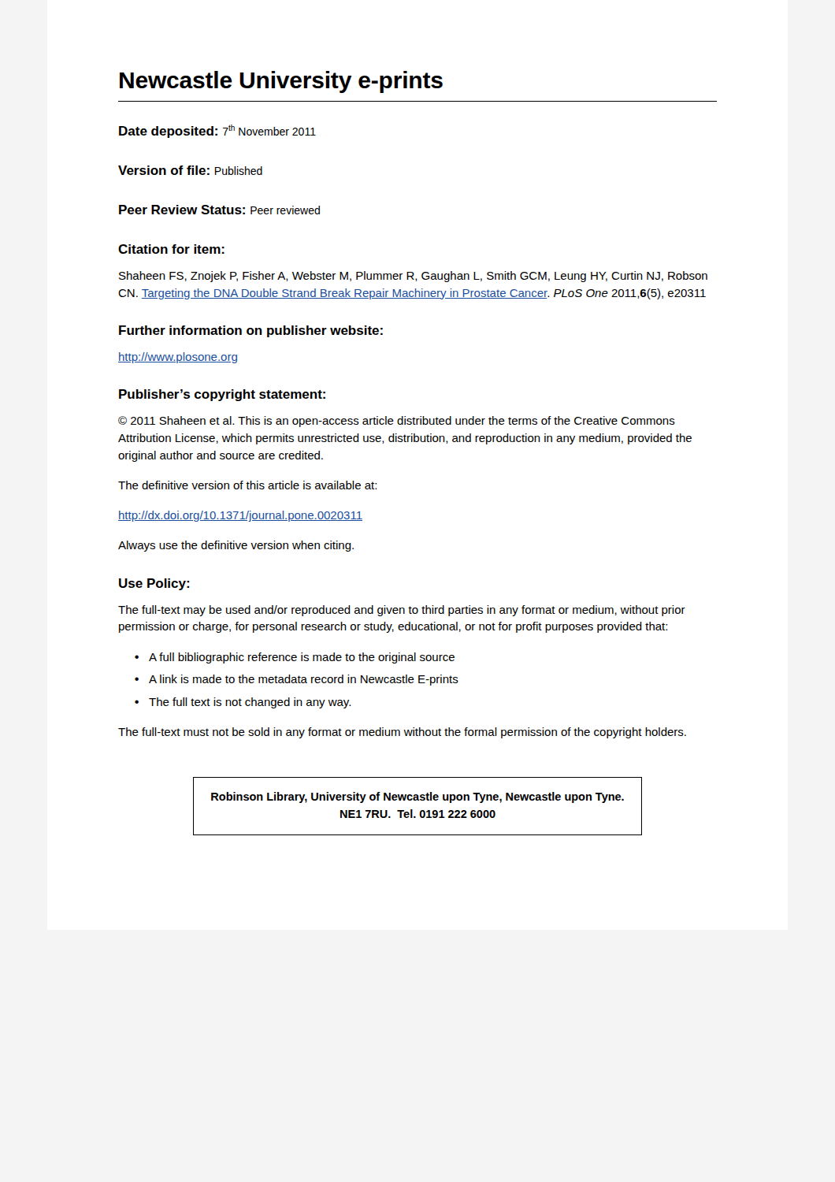Newcastle University e-prints
Date deposited: 7th November 2011
Version of file: Published
Peer Review Status: Peer reviewed
Citation for item:
Shaheen FS, Znojek P, Fisher A, Webster M, Plummer R, Gaughan L, Smith GCM, Leung HY, Curtin NJ, Robson CN. Targeting the DNA Double Strand Break Repair Machinery in Prostate Cancer. PLoS One 2011,6(5), e20311
Further information on publisher website:
http://www.plosone.org
Publisher’s copyright statement:
© 2011 Shaheen et al. This is an open-access article distributed under the terms of the Creative Commons Attribution License, which permits unrestricted use, distribution, and reproduction in any medium, provided the original author and source are credited.
The definitive version of this article is available at:
http://dx.doi.org/10.1371/journal.pone.0020311
Always use the definitive version when citing.
Use Policy:
The full-text may be used and/or reproduced and given to third parties in any format or medium, without prior permission or charge, for personal research or study, educational, or not for profit purposes provided that:
A full bibliographic reference is made to the original source
A link is made to the metadata record in Newcastle E-prints
The full text is not changed in any way.
The full-text must not be sold in any format or medium without the formal permission of the copyright holders.
Robinson Library, University of Newcastle upon Tyne, Newcastle upon Tyne.
NE1 7RU. Tel. 0191 222 6000